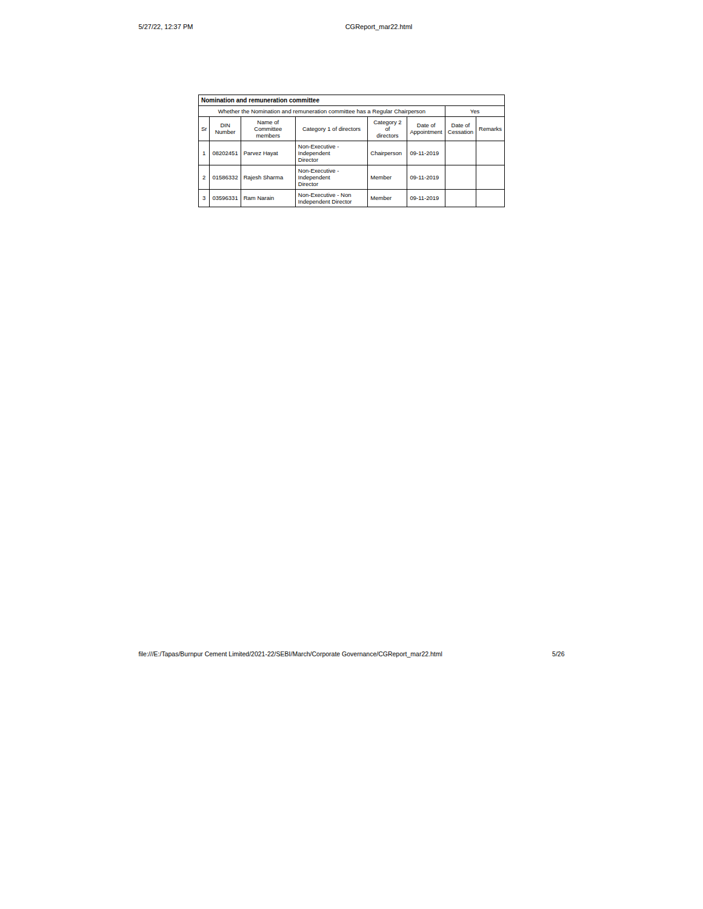5/27/22, 12:37 PM
CGReport_mar22.html
| Nomination and remuneration committee |
| Whether the Nomination and remuneration committee has a Regular Chairperson | Yes |
| Sr | DIN Number | Name of Committee members | Category 1 of directors | Category 2 of directors | Date of Appointment | Date of Cessation | Remarks |
| 1 | 08202451 | Parvez Hayat | Non-Executive - Independent Director | Chairperson | 09-11-2019 | | |
| 2 | 01586332 | Rajesh Sharma | Non-Executive - Independent Director | Member | 09-11-2019 | | |
| 3 | 03596331 | Ram Narain | Non-Executive - Non Independent Director | Member | 09-11-2019 | | |
file:///E:/Tapas/Burnpur Cement Limited/2021-22/SEBI/March/Corporate Governance/CGReport_mar22.html
5/26